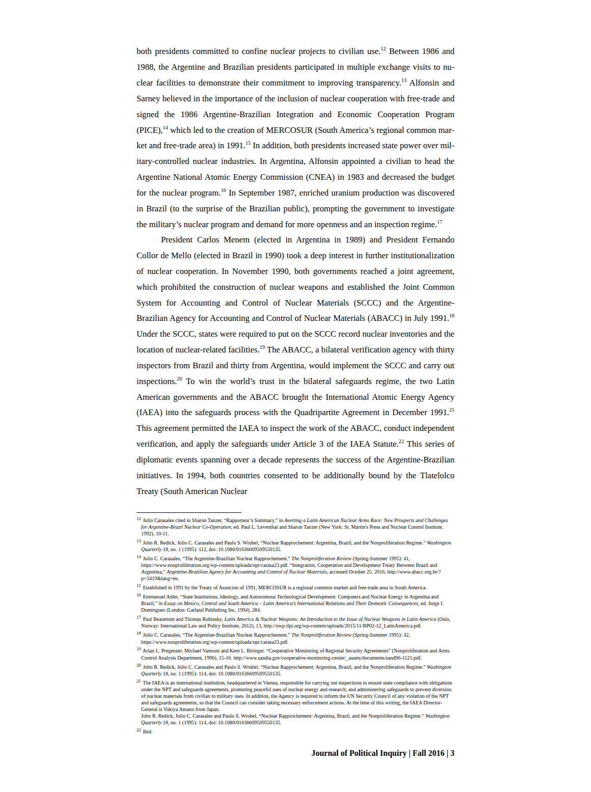both presidents committed to confine nuclear projects to civilian use.12 Between 1986 and 1988, the Argentine and Brazilian presidents participated in multiple exchange visits to nuclear facilities to demonstrate their commitment to improving transparency.13 Alfonsin and Sarney believed in the importance of the inclusion of nuclear cooperation with free-trade and signed the 1986 Argentine-Brazilian Integration and Economic Cooperation Program (PICE),14 which led to the creation of MERCOSUR (South America’s regional common market and free-trade area) in 1991.15 In addition, both presidents increased state power over military-controlled nuclear industries. In Argentina, Alfonsin appointed a civilian to head the Argentine National Atomic Energy Commission (CNEA) in 1983 and decreased the budget for the nuclear program.16 In September 1987, enriched uranium production was discovered in Brazil (to the surprise of the Brazilian public), prompting the government to investigate the military’s nuclear program and demand for more openness and an inspection regime.17
President Carlos Menem (elected in Argentina in 1989) and President Fernando Collor de Mello (elected in Brazil in 1990) took a deep interest in further institutionalization of nuclear cooperation. In November 1990, both governments reached a joint agreement, which prohibited the construction of nuclear weapons and established the Joint Common System for Accounting and Control of Nuclear Materials (SCCC) and the Argentine-Brazilian Agency for Accounting and Control of Nuclear Materials (ABACC) in July 1991.18 Under the SCCC, states were required to put on the SCCC record nuclear inventories and the location of nuclear-related facilities.19 The ABACC, a bilateral verification agency with thirty inspectors from Brazil and thirty from Argentina, would implement the SCCC and carry out inspections.20 To win the world’s trust in the bilateral safeguards regime, the two Latin American governments and the ABACC brought the International Atomic Energy Agency (IAEA) into the safeguards process with the Quadripartite Agreement in December 1991.21 This agreement permitted the IAEA to inspect the work of the ABACC, conduct independent verification, and apply the safeguards under Article 3 of the IAEA Statute.22 This series of diplomatic events spanning over a decade represents the success of the Argentine-Brazilian initiatives. In 1994, both countries consented to be additionally bound by the Tlatelolco Treaty (South American Nuclear
12 Julio Carasales cited in Sharon Tanzer, “Rapporteur’s Summary,” in Averting a Latin American Nuclear Arms Race: New Prospects and Challenges for Argentine-Brazil Nuclear Co-Operation, ed. Paul L. Leventhal and Sharon Tanzer (New York: St. Martin's Press and Nuclear Control Institute, 1992), 10-11.
13 John R. Redick, Julio C. Carasales and Paulo S. Wrobel, “Nuclear Rapprochement: Argentina, Brazil, and the Nonproliferation Regime.” Washington Quarterly 18, no. 1 (1995): 112, doi: 10.1080/01636609509550135.
14 Julio C. Carasales, “The Argentine-Brazilian Nuclear Rapprochement.” The Nonproliferation Review (Spring-Summer 1995): 41, https://www.nonproliferation.org/wp-content/uploads/npr/carasa23.pdf. “Integration, Cooperation and Development Treaty Between Brazil and Argentina,” Argentine-Brazilian Agency for Accounting and Control of Nuclear Materials, accessed October 25, 2016, http://www.abacc.org.br/?p=3419&lang=en.
15 Established in 1991 by the Treaty of Asuncion of 1991, MERCOSUR is a regional common market and free-trade area in South America.
16 Emmanuel Adler, “State Institutions, Ideology, and Autonomous Technological Development: Computers and Nuclear Energy in Argentina and Brazil,” in Essay on Mexico, Central and South America – Latin America’s International Relations and Their Domestic Consequences, ed. Jorge I. Dominguez (London: Garland Publishing Inc, 1994), 284.
17 Paul Beaumont and Thomas Rubinsky, Latin America & Nuclear Weapons: An Introduction to the Issue of Nuclear Weapons in Latin America (Oslo, Norway: International Law and Policy Institute, 2012), 13, http://nwp.ilpi.org/wp-content/uploads/2015/11/BP02-12_LatinAmerica.pdf.
18 Julio C. Carasales, “The Argentine-Brazilian Nuclear Rapprochement.” The Nonproliferation Review (Spring-Summer 1995): 42, https://www.nonproliferation.org/wp-content/uploads/npr/carasa23.pdf.
19 Arian L. Pregenzer, Michael Vannoni and Kent L. Biringer. “Cooperative Monitoring of Regional Security Agreements” (Nonproliferation and Arms Control Analysis Department, 1996), 15-16. http://www.sandia.gov/cooperative-monitoring-center/_assets/documents/sand96-1121.pdf.
20 John R. Redick, Julio C. Carasales and Paulo S. Wrobel, “Nuclear Rapprochement: Argentina, Brazil, and the Nonproliferation Regime.” Washington Quarterly 18, no. 1 (1995): 114, doi: 10.1080/01636609509550135.
21 The IAEA is an international institution, headquartered in Vienna, responsible for carrying out inspections to ensure state compliance with obligations under the NPT and safeguards agreements, promoting peaceful uses of nuclear energy and research, and administering safeguards to prevent diversion of nuclear materials from civilian to military uses. In addition, the Agency is required to inform the UN Security Council of any violation of the NPT and safeguards agreements, so that the Council can consider taking necessary enforcement actions. At the time of this writing, the IAEA Director-General is Yukiya Amano from Japan.
John R. Redick, Julio C. Carasales and Paulo S. Wrobel, “Nuclear Rapprochement: Argentina, Brazil, and the Nonproliferation Regime.” Washington Quarterly 18, no. 1 (1995): 114, doi: 10.1080/01636609509550135.
22 Ibid.
Journal of Political Inquiry | Fall 2016 | 3